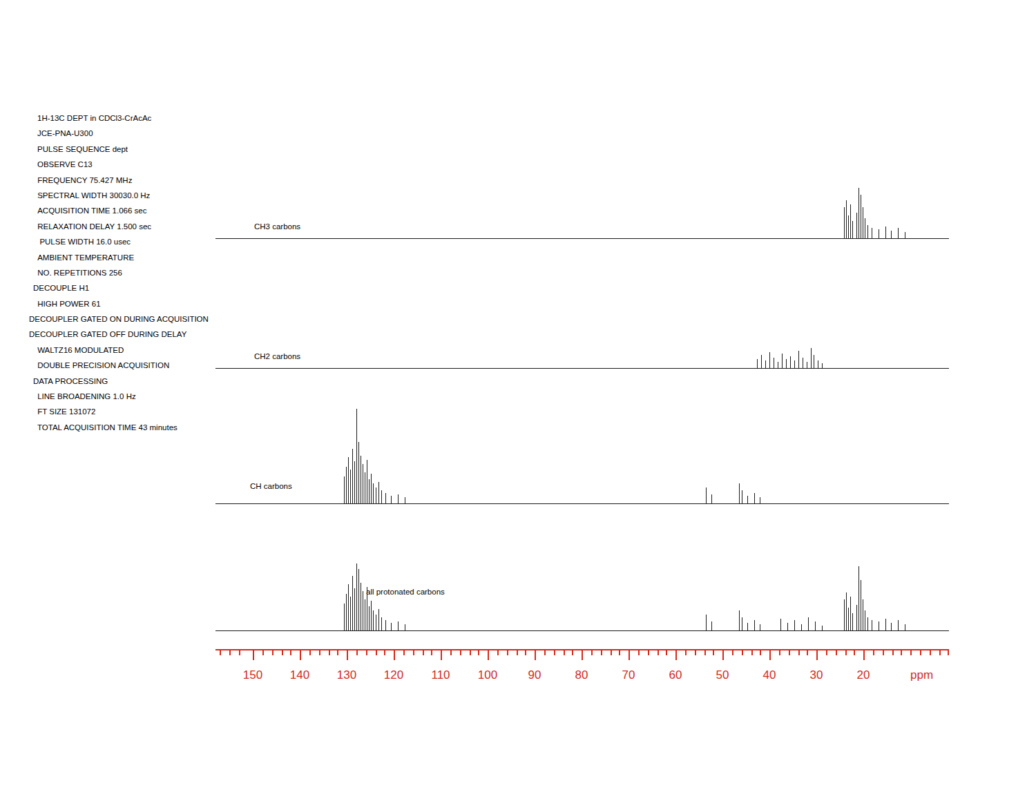1H-13C DEPT in CDCl3-CrAcAc
JCE-PNA-U300
PULSE SEQUENCE dept
OBSERVE C13
FREQUENCY 75.427 MHz
SPECTRAL WIDTH 30030.0 Hz
ACQUISITION TIME 1.066 sec
RELAXATION DELAY 1.500 sec
PULSE WIDTH 16.0 usec
AMBIENT TEMPERATURE
NO. REPETITIONS 256
DECOUPLE H1
HIGH POWER 61
DECOUPLER GATED ON DURING ACQUISITION
DECOUPLER GATED OFF DURING DELAY
WALTZ16 MODULATED
DOUBLE PRECISION ACQUISITION
DATA PROCESSING
LINE BROADENING 1.0 Hz
FT SIZE 131072
TOTAL ACQUISITION TIME 43 minutes
CH3 carbons
CH2 carbons
CH carbons
all protonated carbons
150
140
130
120
110
100
90
80
70
60
50
40
30
20
ppm